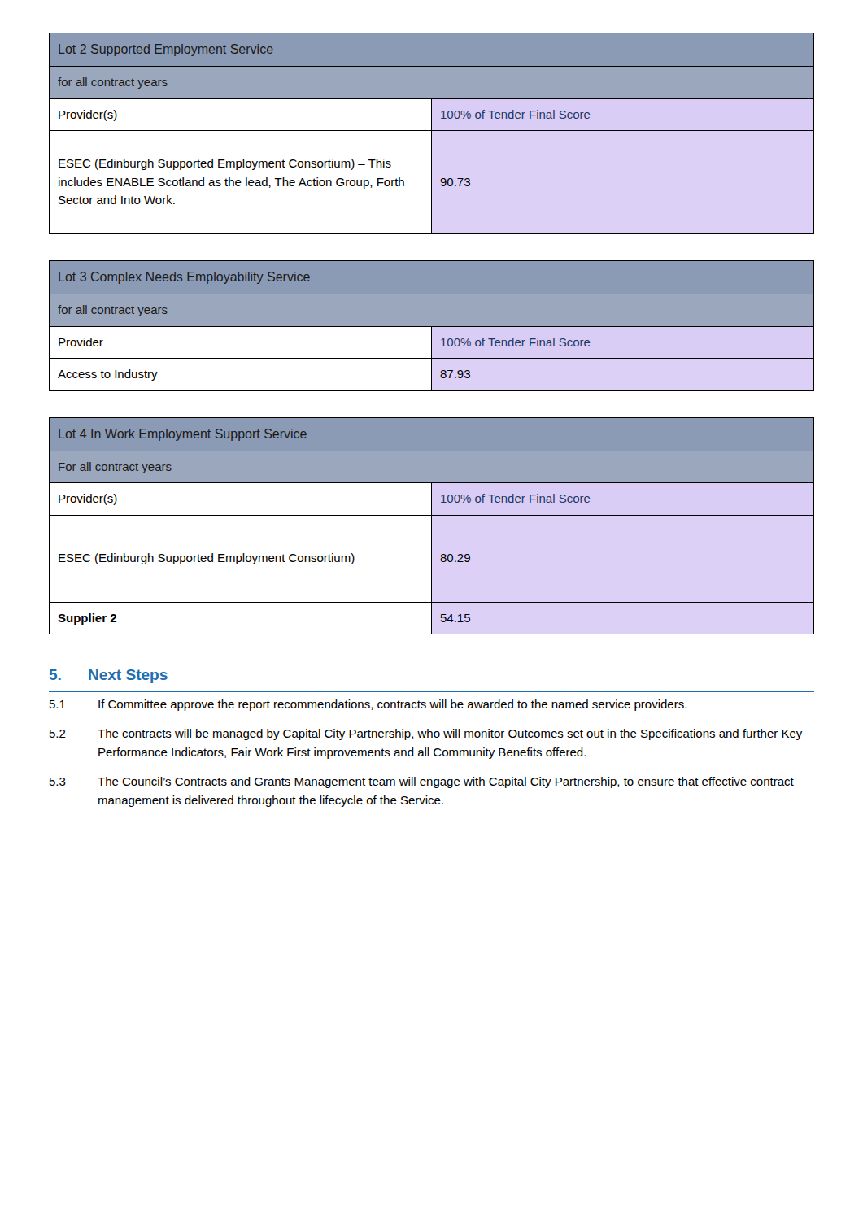| Lot 2 Supported Employment Service |
| for all contract years |
| Provider(s) | 100% of Tender Final Score |
| ESEC (Edinburgh Supported Employment Consortium) – This includes ENABLE Scotland as the lead, The Action Group, Forth Sector and Into Work. | 90.73 |
| Lot 3 Complex Needs Employability Service |
| for all contract years |
| Provider | 100% of Tender Final Score |
| Access to Industry | 87.93 |
| Lot 4 In Work Employment Support Service |
| For all contract years |
| Provider(s) | 100% of Tender Final Score |
| ESEC (Edinburgh Supported Employment Consortium) | 80.29 |
| Supplier 2 | 54.15 |
5. Next Steps
5.1
If Committee approve the report recommendations, contracts will be awarded to the named service providers.
5.2
The contracts will be managed by Capital City Partnership, who will monitor Outcomes set out in the Specifications and further Key Performance Indicators, Fair Work First improvements and all Community Benefits offered.
5.3
The Council’s Contracts and Grants Management team will engage with Capital City Partnership, to ensure that effective contract management is delivered throughout the lifecycle of the Service.